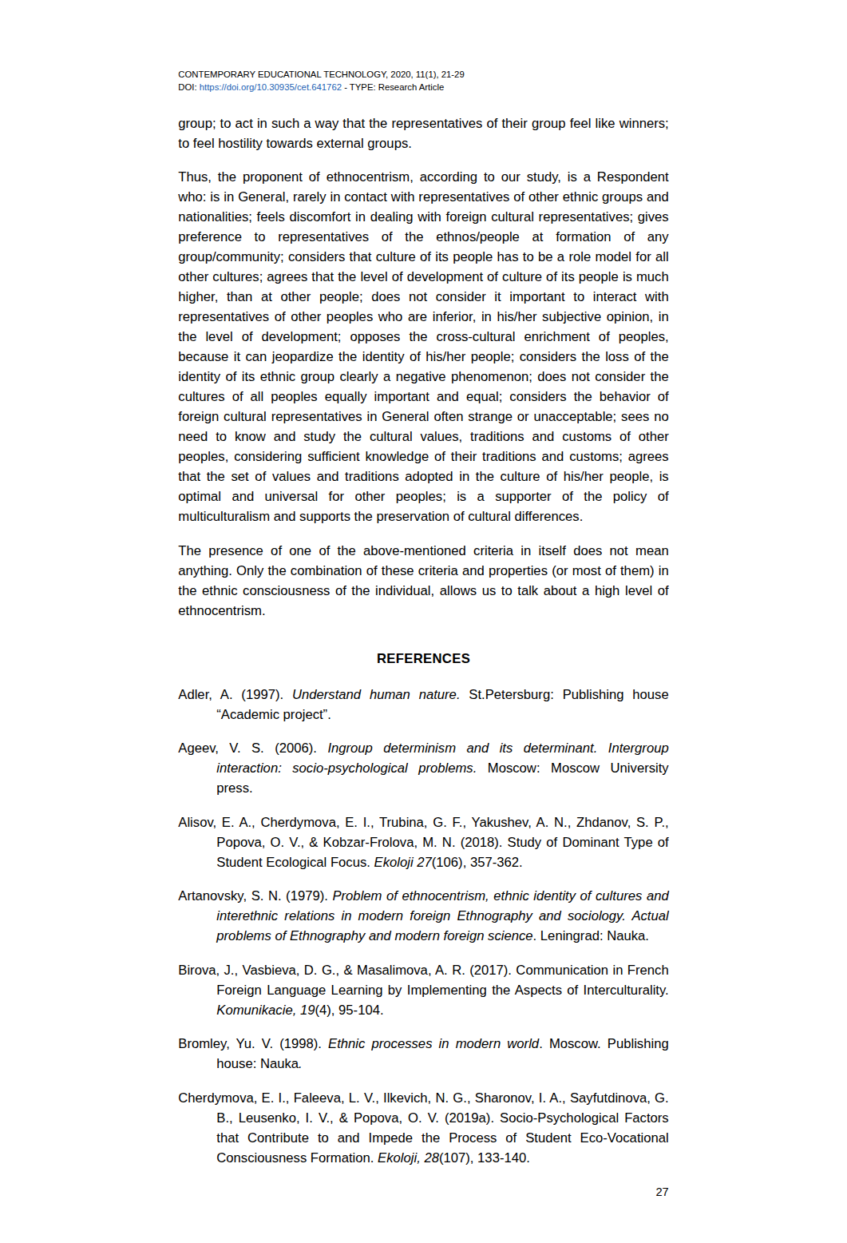CONTEMPORARY EDUCATIONAL TECHNOLOGY, 2020, 11(1), 21-29
DOI: https://doi.org/10.30935/cet.641762 - TYPE: Research Article
group; to act in such a way that the representatives of their group feel like winners; to feel hostility towards external groups.
Thus, the proponent of ethnocentrism, according to our study, is a Respondent who: is in General, rarely in contact with representatives of other ethnic groups and nationalities; feels discomfort in dealing with foreign cultural representatives; gives preference to representatives of the ethnos/people at formation of any group/community; considers that culture of its people has to be a role model for all other cultures; agrees that the level of development of culture of its people is much higher, than at other people; does not consider it important to interact with representatives of other peoples who are inferior, in his/her subjective opinion, in the level of development; opposes the cross-cultural enrichment of peoples, because it can jeopardize the identity of his/her people; considers the loss of the identity of its ethnic group clearly a negative phenomenon; does not consider the cultures of all peoples equally important and equal; considers the behavior of foreign cultural representatives in General often strange or unacceptable; sees no need to know and study the cultural values, traditions and customs of other peoples, considering sufficient knowledge of their traditions and customs; agrees that the set of values and traditions adopted in the culture of his/her people, is optimal and universal for other peoples; is a supporter of the policy of multiculturalism and supports the preservation of cultural differences.
The presence of one of the above-mentioned criteria in itself does not mean anything. Only the combination of these criteria and properties (or most of them) in the ethnic consciousness of the individual, allows us to talk about a high level of ethnocentrism.
REFERENCES
Adler, A. (1997). Understand human nature. St.Petersburg: Publishing house “Academic project”.
Ageev, V. S. (2006). Ingroup determinism and its determinant. Intergroup interaction: socio-psychological problems. Moscow: Moscow University press.
Alisov, E. A., Cherdymova, E. I., Trubina, G. F., Yakushev, A. N., Zhdanov, S. P., Popova, O. V., & Kobzar-Frolova, M. N. (2018). Study of Dominant Type of Student Ecological Focus. Ekoloji 27(106), 357-362.
Artanovsky, S. N. (1979). Problem of ethnocentrism, ethnic identity of cultures and interethnic relations in modern foreign Ethnography and sociology. Actual problems of Ethnography and modern foreign science. Leningrad: Nauka.
Birova, J., Vasbieva, D. G., & Masalimova, A. R. (2017). Communication in French Foreign Language Learning by Implementing the Aspects of Interculturality. Komunikacie, 19(4), 95-104.
Bromley, Yu. V. (1998). Ethnic processes in modern world. Moscow. Publishing house: Nauka.
Cherdymova, E. I., Faleeva, L. V., Ilkevich, N. G., Sharonov, I. A., Sayfutdinova, G. B., Leusenko, I. V., & Popova, O. V. (2019a). Socio-Psychological Factors that Contribute to and Impede the Process of Student Eco-Vocational Consciousness Formation. Ekoloji, 28(107), 133-140.
27